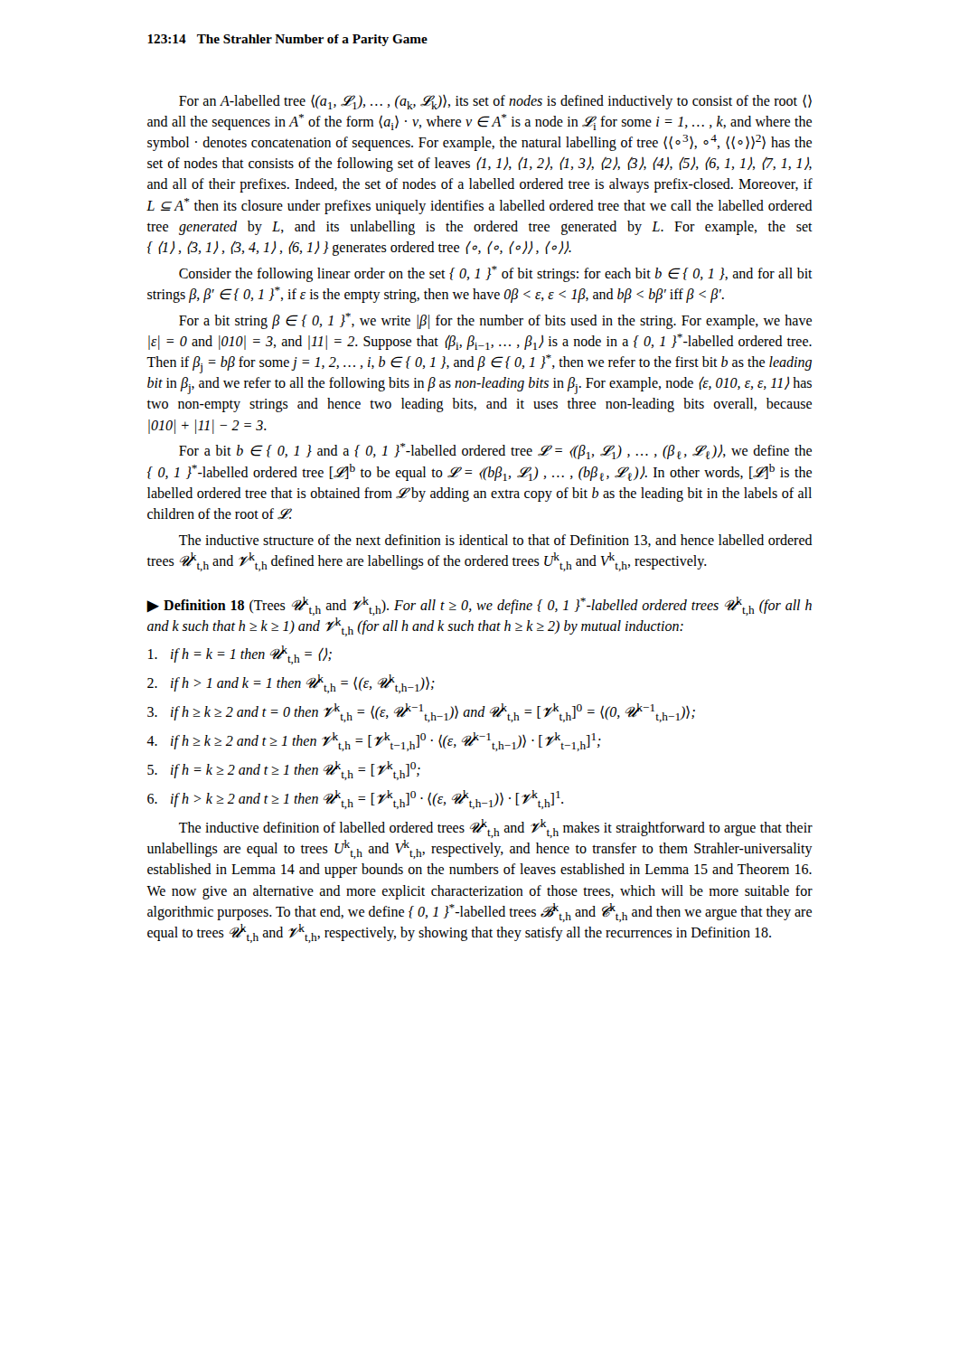123:14 The Strahler Number of a Parity Game
For an A-labelled tree ⟨(a1, 𝓛1), … , (ak, 𝓛k)⟩, its set of nodes is defined inductively to consist of the root ⟨⟩ and all the sequences in A* of the form ⟨ai⟩ · v, where v ∈ A* is a node in 𝓛i for some i = 1, … , k, and where the symbol · denotes concatenation of sequences. For example, the natural labelling of tree ⟨⟨∘3⟩, ∘4, ⟨⟨∘⟩⟩2⟩ has the set of nodes that consists of the following set of leaves ⟨1, 1⟩, ⟨1, 2⟩, ⟨1, 3⟩, ⟨2⟩, ⟨3⟩, ⟨4⟩, ⟨5⟩, ⟨6, 1, 1⟩, ⟨7, 1, 1⟩, and all of their prefixes. Indeed, the set of nodes of a labelled ordered tree is always prefix-closed. Moreover, if L ⊆ A* then its closure under prefixes uniquely identifies a labelled ordered tree that we call the labelled ordered tree generated by L, and its unlabelling is the ordered tree generated by L. For example, the set { ⟨1⟩ , ⟨3, 1⟩ , ⟨3, 4, 1⟩ , ⟨6, 1⟩ } generates ordered tree ⟨∘, ⟨∘, ⟨∘⟩⟩ , ⟨∘⟩⟩.
Consider the following linear order on the set { 0, 1 }* of bit strings: for each bit b ∈ { 0, 1 }, and for all bit strings β, β′ ∈ { 0, 1 }*, if ε is the empty string, then we have 0β < ε, ε < 1β, and bβ < bβ′ iff β < β′.
For a bit string β ∈ { 0, 1 }*, we write |β| for the number of bits used in the string. For example, we have |ε| = 0 and |010| = 3, and |11| = 2. Suppose that ⟨βi, βi−1, … , β1⟩ is a node in a { 0, 1 }*-labelled ordered tree. Then if βj = bβ for some j = 1, 2, … , i, b ∈ { 0, 1 }, and β ∈ { 0, 1 }*, then we refer to the first bit b as the leading bit in βj, and we refer to all the following bits in β as non-leading bits in βj. For example, node ⟨ε, 010, ε, ε, 11⟩ has two non-empty strings and hence two leading bits, and it uses three non-leading bits overall, because |010| + |11| − 2 = 3.
For a bit b ∈ { 0, 1 } and a { 0, 1 }*-labelled ordered tree 𝓛 = ⟨(β1, 𝓛1) , … , (βℓ, 𝓛ℓ)⟩, we define the { 0, 1 }*-labelled ordered tree [𝓛]b to be equal to 𝓛 = ⟨(bβ1, 𝓛1) , … , (bβℓ, 𝓛ℓ)⟩. In other words, [𝓛]b is the labelled ordered tree that is obtained from 𝓛 by adding an extra copy of bit b as the leading bit in the labels of all children of the root of 𝓛.
The inductive structure of the next definition is identical to that of Definition 13, and hence labelled ordered trees 𝓤kt,h and 𝓥kt,h defined here are labellings of the ordered trees Ukt,h and Vkt,h, respectively.
▶Definition 18 (Trees 𝓤kt,h and 𝓥kt,h). For all t ≥ 0, we define { 0, 1 }*-labelled ordered trees 𝓤kt,h (for all h and k such that h ≥ k ≥ 1) and 𝓥kt,h (for all h and k such that h ≥ k ≥ 2) by mutual induction:
if h = k = 1 then 𝓤kt,h = ⟨⟩;
if h > 1 and k = 1 then 𝓤kt,h = ⟨(ε, 𝓤kt,h−1)⟩;
if h ≥ k ≥ 2 and t = 0 then 𝓥kt,h = ⟨(ε, 𝓤k−1t,h−1)⟩ and 𝓤kt,h = [𝓥kt,h]0 = ⟨(0, 𝓤k−1t,h−1)⟩;
if h ≥ k ≥ 2 and t ≥ 1 then 𝓥kt,h = [𝓥kt−1,h]0 · ⟨(ε, 𝓤k−1t,h−1)⟩ · [𝓥kt−1,h]1;
if h = k ≥ 2 and t ≥ 1 then 𝓤kt,h = [𝓥kt,h]0;
if h > k ≥ 2 and t ≥ 1 then 𝓤kt,h = [𝓥kt,h]0 · ⟨(ε, 𝓤kt,h−1)⟩ · [𝓥kt,h]1.
The inductive definition of labelled ordered trees 𝓤kt,h and 𝓥kt,h makes it straightforward to argue that their unlabellings are equal to trees Ukt,h and Vkt,h, respectively, and hence to transfer to them Strahler-universality established in Lemma 14 and upper bounds on the numbers of leaves established in Lemma 15 and Theorem 16. We now give an alternative and more explicit characterization of those trees, which will be more suitable for algorithmic purposes. To that end, we define { 0, 1 }*-labelled trees 𝓑kt,h and 𝓒kt,h and then we argue that they are equal to trees 𝓤kt,h and 𝓥kt,h, respectively, by showing that they satisfy all the recurrences in Definition 18.